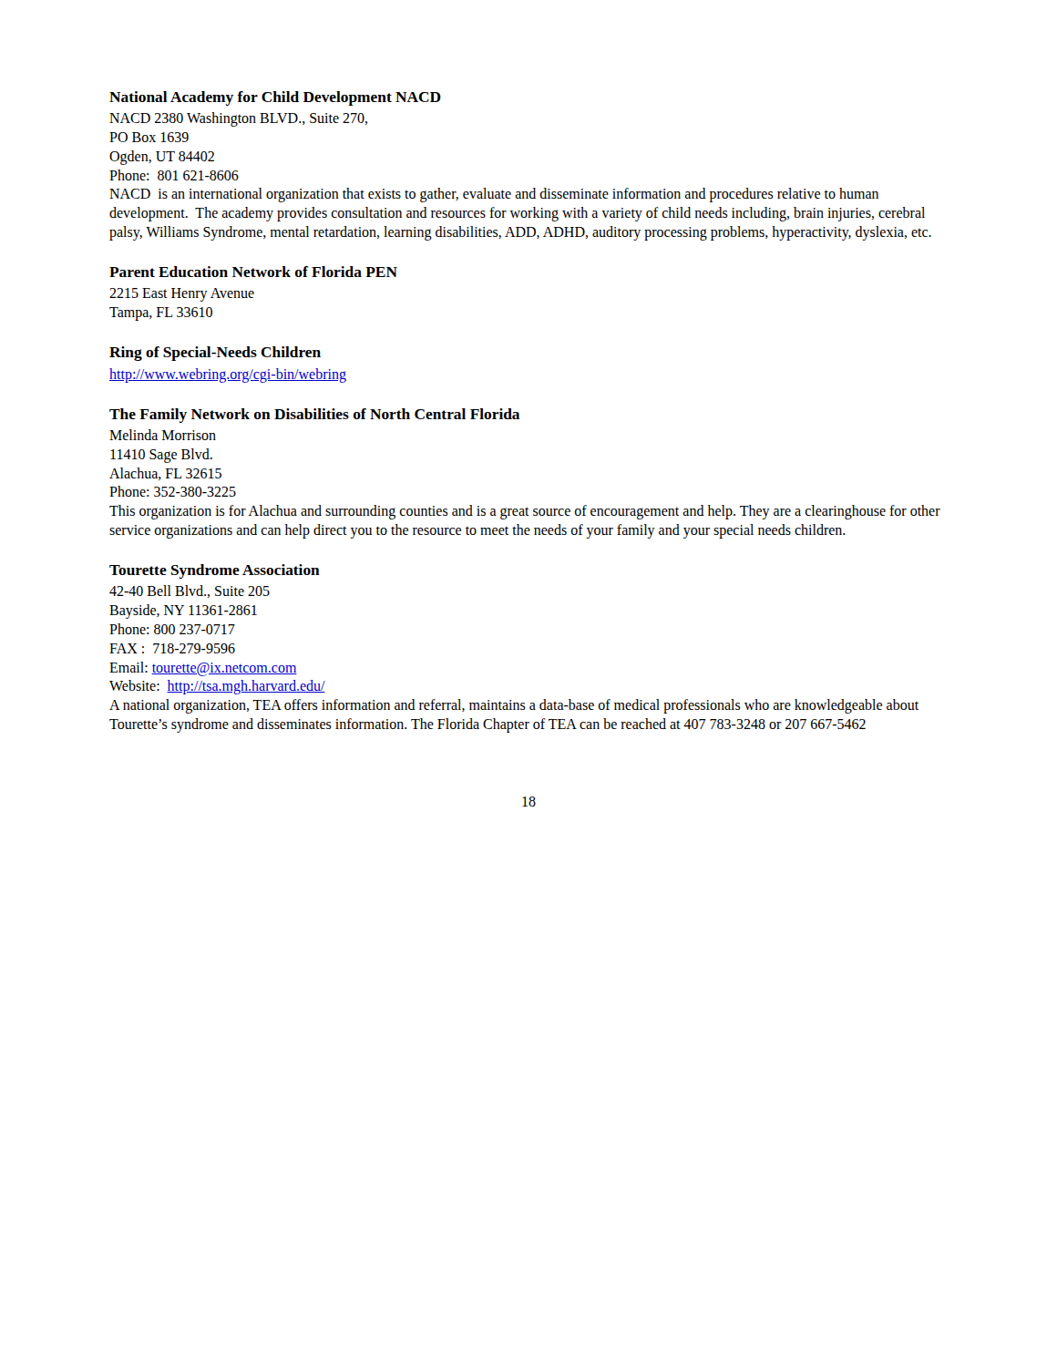National Academy for Child Development NACD
NACD 2380 Washington BLVD., Suite 270,
PO Box 1639
Ogden, UT 84402
Phone: 801 621-8606
NACD is an international organization that exists to gather, evaluate and disseminate information and procedures relative to human development. The academy provides consultation and resources for working with a variety of child needs including, brain injuries, cerebral palsy, Williams Syndrome, mental retardation, learning disabilities, ADD, ADHD, auditory processing problems, hyperactivity, dyslexia, etc.
Parent Education Network of Florida PEN
2215 East Henry Avenue
Tampa, FL 33610
Ring of Special-Needs Children
http://www.webring.org/cgi-bin/webring
The Family Network on Disabilities of North Central Florida
Melinda Morrison
11410 Sage Blvd.
Alachua, FL 32615
Phone: 352-380-3225
This organization is for Alachua and surrounding counties and is a great source of encouragement and help. They are a clearinghouse for other service organizations and can help direct you to the resource to meet the needs of your family and your special needs children.
Tourette Syndrome Association
42-40 Bell Blvd., Suite 205
Bayside, NY 11361-2861
Phone: 800 237-0717
FAX : 718-279-9596
Email: tourette@ix.netcom.com
Website: http://tsa.mgh.harvard.edu/
A national organization, TEA offers information and referral, maintains a data-base of medical professionals who are knowledgeable about Tourette’s syndrome and disseminates information. The Florida Chapter of TEA can be reached at 407 783-3248 or 207 667-5462
18